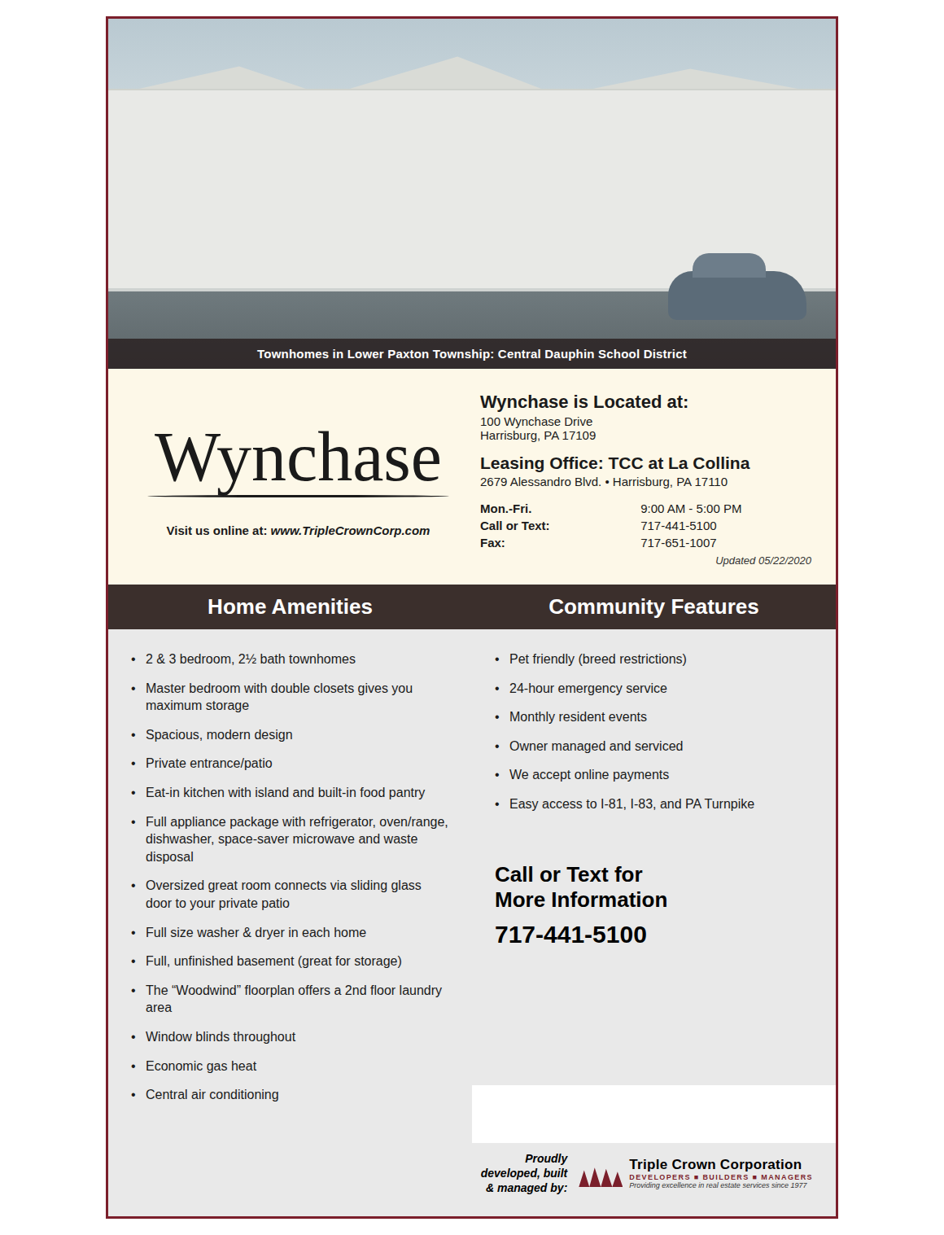Townhomes in Lower Paxton Township: Central Dauphin School District
Wynchase
Visit us online at: www.TripleCrownCorp.com
Wynchase is Located at:
100 Wynchase Drive
Harrisburg, PA 17109
Leasing Office: TCC at La Collina
2679 Alessandro Blvd. • Harrisburg, PA 17110
Mon.-Fri. 9:00 AM - 5:00 PM Call or Text: 717-441-5100 Fax: 717-651-1007
Updated 05/22/2020
Home Amenities
2 & 3 bedroom, 2½ bath townhomes
Master bedroom with double closets gives you maximum storage
Spacious, modern design
Private entrance/patio
Eat-in kitchen with island and built-in food pantry
Full appliance package with refrigerator, oven/range, dishwasher, space-saver microwave and waste disposal
Oversized great room connects via sliding glass door to your private patio
Full size washer & dryer in each home
Full, unfinished basement (great for storage)
The “Woodwind” floorplan offers a 2nd floor laundry area
Window blinds throughout
Economic gas heat
Central air conditioning
Community Features
Pet friendly (breed restrictions)
24-hour emergency service
Monthly resident events
Owner managed and serviced
We accept online payments
Easy access to I-81, I-83, and PA Turnpike
Call or Text for
More Information
717-441-5100
Proudly
developed, built
& managed by:
Triple Crown Corporation
DEVELOPERS ■ BUILDERS ■ MANAGERS
Providing excellence in real estate services since 1977